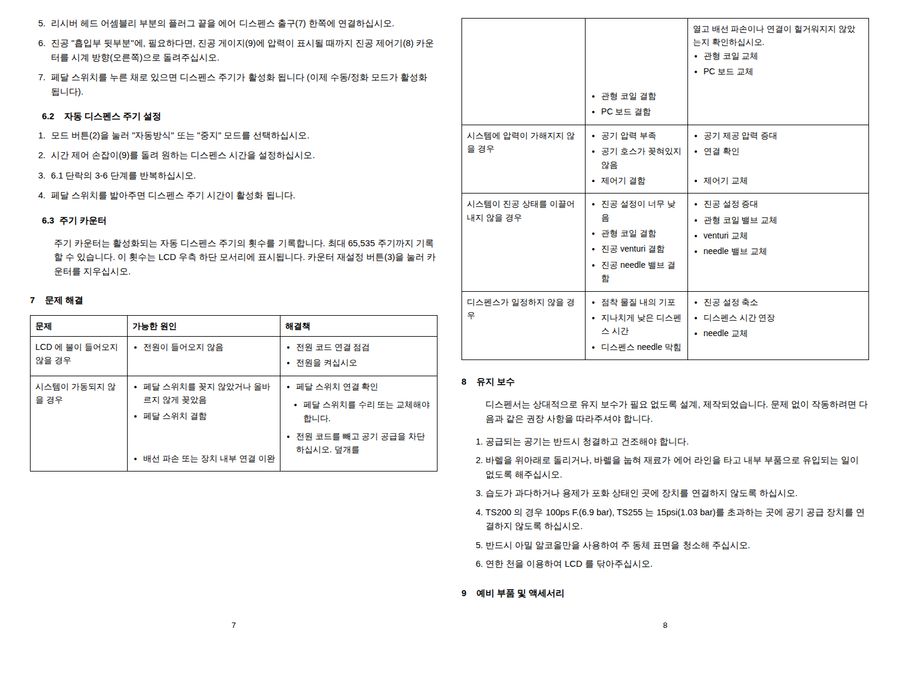리시버 헤드 어셈블리 부분의 플러그 끝을 에어 디스펜스 출구(7) 한쪽에 연결하십시오.
진공 "흡입부 뒷부분"에, 필요하다면, 진공 게이지(9)에 압력이 표시될 때까지 진공 제어기(8) 카운터를 시계 방향(오른쪽)으로 돌려주십시오.
페달 스위치를 누른 채로 있으면 디스펜스 주기가 활성화 됩니다 (이제 수동/정화 모드가 활성화 됩니다).
6.2 자동 디스펜스 주기 설정
모드 버튼(2)을 눌러 "자동방식" 또는 "중지" 모드를 선택하십시오.
시간 제어 손잡이(9)를 돌려 원하는 디스펜스 시간을 설정하십시오.
6.1 단락의 3-6 단계를 반복하십시오.
페달 스위치를 밟아주면 디스펜스 주기 시간이 활성화 됩니다.
6.3 주기 카운터
주기 카운터는 활성화되는 자동 디스펜스 주기의 횟수를 기록합니다. 최대 65,535 주기까지 기록할 수 있습니다. 이 횟수는 LCD 우측 하단 모서리에 표시됩니다. 카운터 재설정 버튼(3)을 눌러 카운터를 지우십시오.
7문제 해결
| 문제 | 가능한 원인 | 해결책 |
| --- | --- | --- |
| LCD 에 불이 들어오지 않을 경우 | 전원이 들어오지 않음 | 전원 코드 연결 점검 전원을 켜십시오 |
| 시스템이 가동되지 않을 경우 | 페달 스위치를 꽂지 않았거나 올바르지 않게 꽂았음 페달 스위치 결함 배선 파손 또는 장치 내부 연결 이완 | 페달 스위치 연결 확인 페달 스위치를 수리 또는 교체해야 합니다. 전원 코드를 빼고 공기 공급을 차단하십시오. 덮개를 |
7
| | 관형 코일 결함 PC 보드 결함 | 열고 배선 파손이나 연결이 헐거워지지 않았는지 확인하십시오. 관형 코일 교체 PC 보드 교체 |
| 시스템에 압력이 가해지지 않을 경우 | 공기 압력 부족 공기 호스가 꽂혀있지 않음 제어기 결함 | 공기 제공 압력 증대 연결 확인 제어기 교체 |
| 시스템이 진공 상태를 이끌어내지 않을 경우 | 진공 설정이 너무 낮음 관형 코일 결함 진공 venturi 결함 진공 needle 밸브 결함 | 진공 설정 증대 관형 코일 밸브 교체 venturi 교체 needle 밸브 교체 |
| 디스펜스가 일정하지 않을 경우 | 점착 물질 내의 기포 지나치게 낮은 디스펜스 시간 디스펜스 needle 막힘 | 진공 설정 축소 디스펜스 시간 연장 needle 교체 |
8유지 보수
디스펜서는 상대적으로 유지 보수가 필요 없도록 설계, 제작되었습니다. 문제 없이 작동하려면 다음과 같은 권장 사항을 따라주셔야 합니다.
공급되는 공기는 반드시 청결하고 건조해야 합니다.
바렐을 위아래로 돌리거나, 바렐을 눕혀 재료가 에어 라인을 타고 내부 부품으로 유입되는 일이 없도록 해주십시오.
습도가 과다하거나 용제가 포화 상태인 곳에 장치를 연결하지 않도록 하십시오.
TS200 의 경우 100ps F.(6.9 bar), TS255 는 15psi(1.03 bar)를 초과하는 곳에 공기 공급 장치를 연결하지 않도록 하십시오.
반드시 아밀 알코올만을 사용하여 주 동체 표면을 청소해 주십시오.
연한 천을 이용하여 LCD 를 닦아주십시오.
9예비 부품 및 액세서리
8